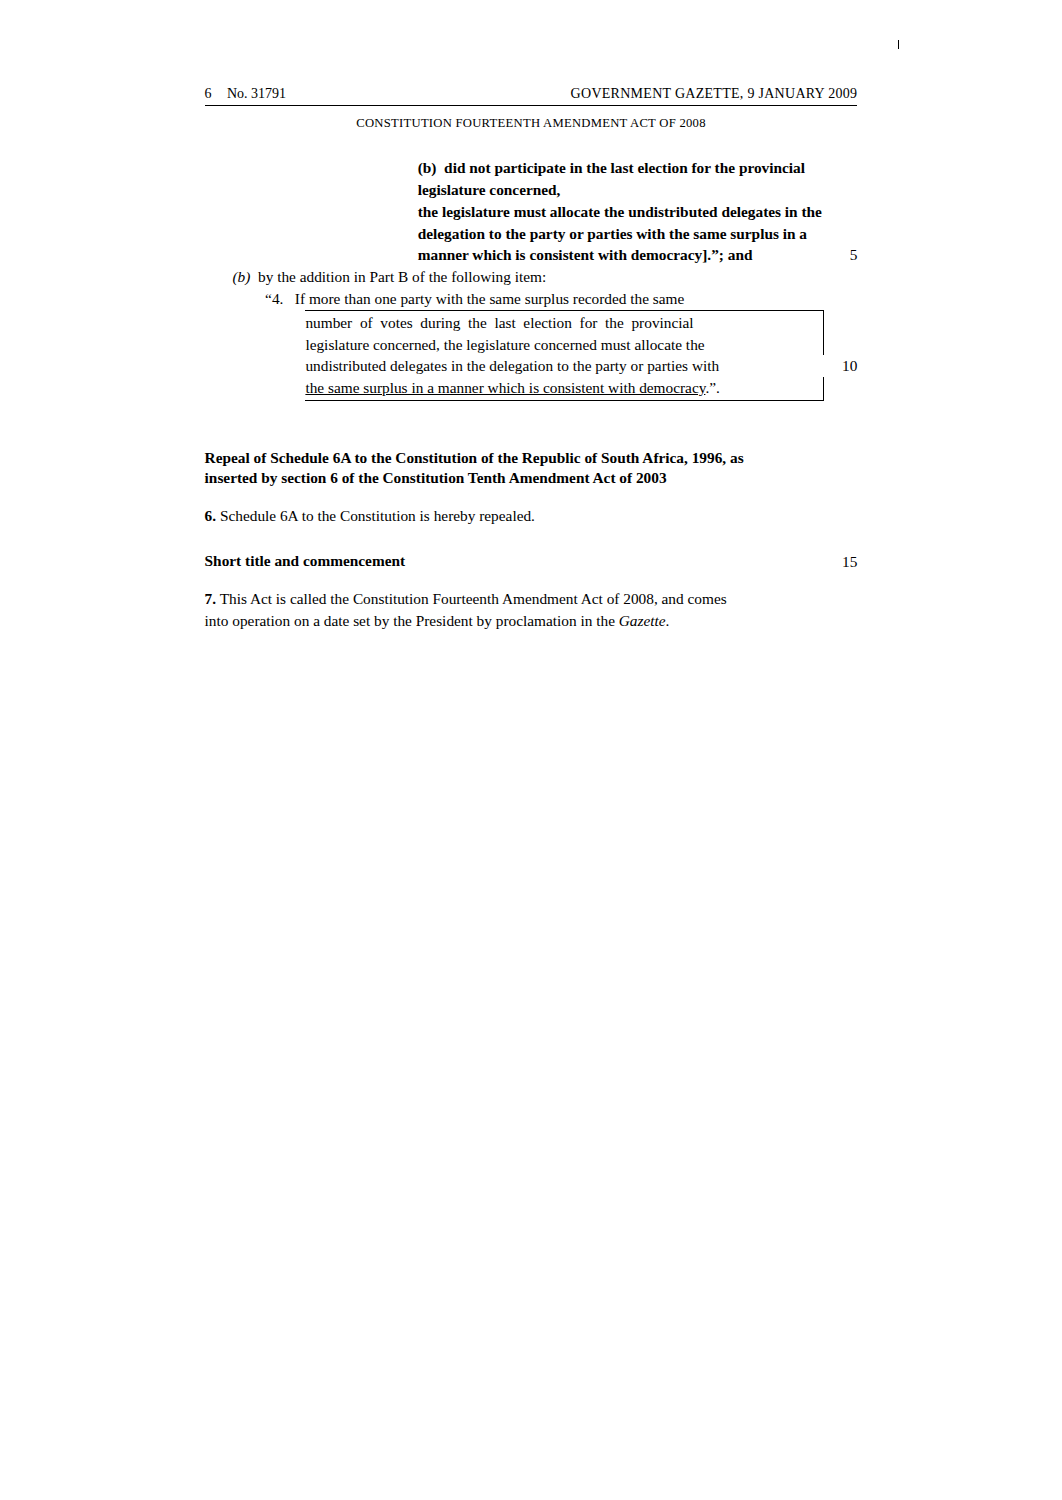6 No. 31791
GOVERNMENT GAZETTE, 9 JANUARY 2009
CONSTITUTION FOURTEENTH AMENDMENT ACT OF 2008
(b) did not participate in the last election for the provincial
legislature concerned,
the legislature must allocate the undistributed delegates in the
delegation to the party or parties with the same surplus in a
manner which is consistent with democracy].”; and
5
(b) by the addition in Part B of the following item:
“4. If more than one party with the same surplus recorded the same
number of votes during the last election for the provincial
legislature concerned, the legislature concerned must allocate the
undistributed delegates in the delegation to the party or parties with
10
the same surplus in a manner which is consistent with democracy.”.
Repeal of Schedule 6A to the Constitution of the Republic of South Africa, 1996, as
inserted by section 6 of the Constitution Tenth Amendment Act of 2003
6. Schedule 6A to the Constitution is hereby repealed.
Short title and commencement
15
7. This Act is called the Constitution Fourteenth Amendment Act of 2008, and comes
into operation on a date set by the President by proclamation in the Gazette.